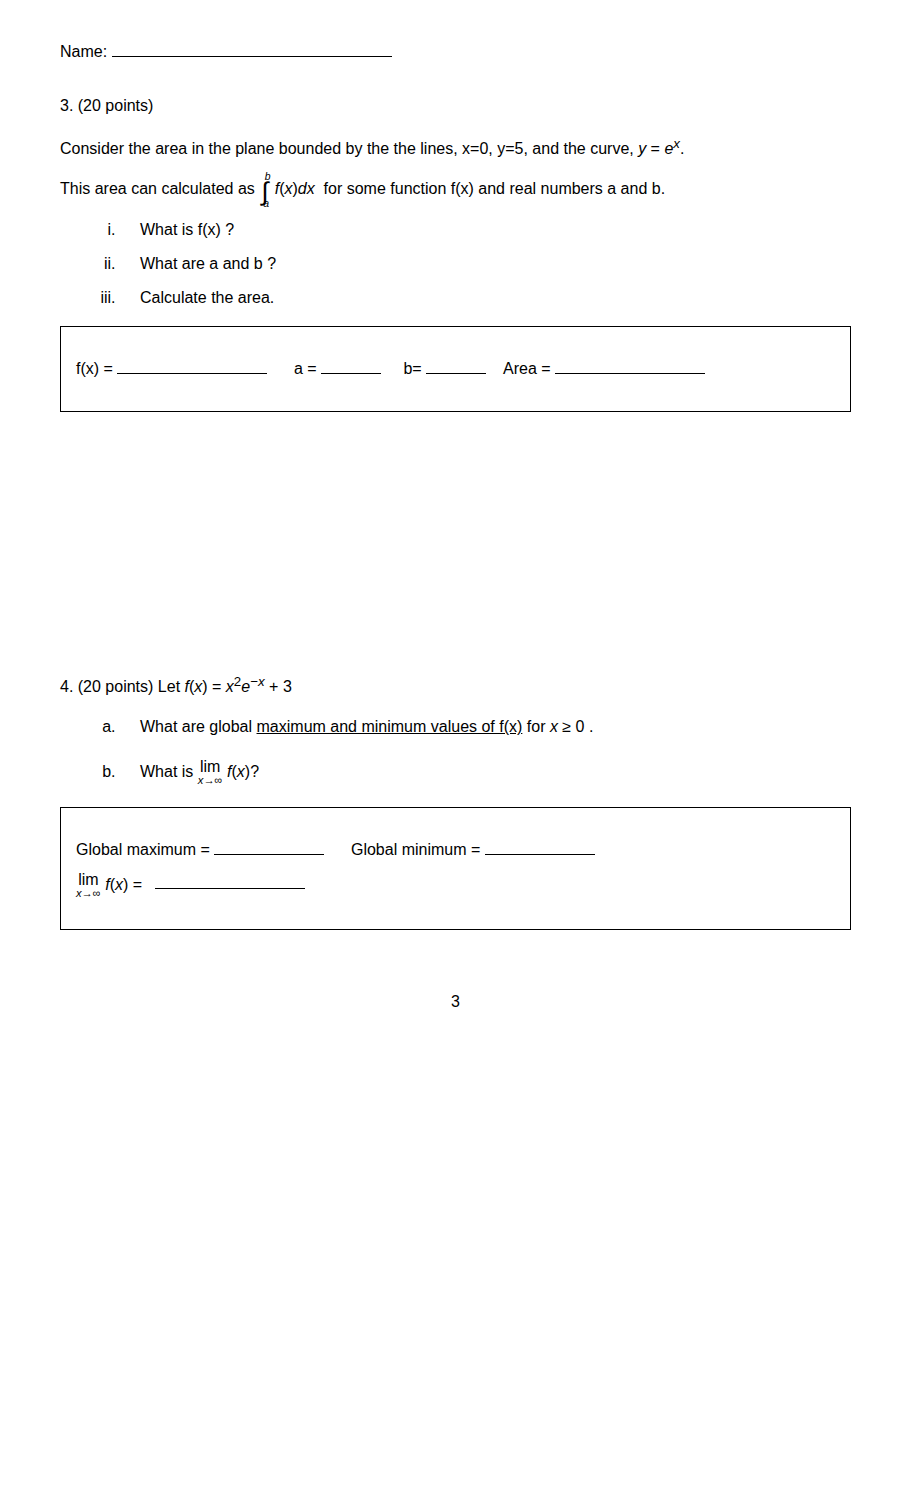Name:
3. (20 points)
Consider the area in the plane bounded by the the lines, x=0, y=5, and the curve, y = ex.
This area can calculated as b ∫ a f(x)dx for some function f(x) and real numbers a and b.
What is f(x) ?
What are a and b ?
Calculate the area.
f(x) = a = b= Area =
4. (20 points) Let f(x) = x2e−x + 3
What are global maximum and minimum values of f(x) for x ≥ 0 .
What is lim x→∞ f(x)?
Global maximum = Global minimum =
lim x→∞ f(x) =
3